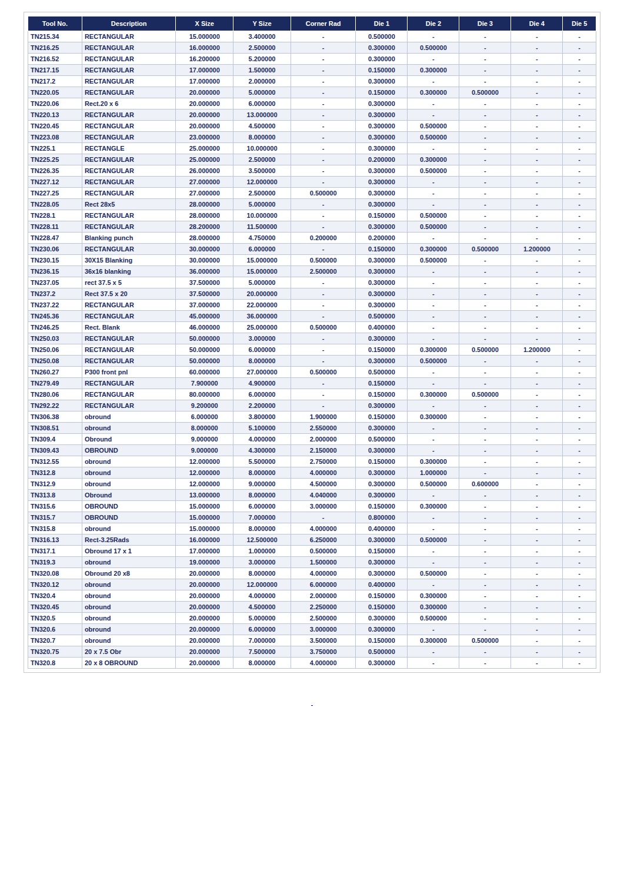| Tool No. | Description | X Size | Y Size | Corner Rad | Die 1 | Die 2 | Die 3 | Die 4 | Die 5 |
| --- | --- | --- | --- | --- | --- | --- | --- | --- | --- |
| TN215.34 | RECTANGULAR | 15.000000 | 3.400000 | - | 0.500000 | - | - | - | - |
| TN216.25 | RECTANGULAR | 16.000000 | 2.500000 | - | 0.300000 | 0.500000 | - | - | - |
| TN216.52 | RECTANGULAR | 16.200000 | 5.200000 | - | 0.300000 | - | - | - | - |
| TN217.15 | RECTANGULAR | 17.000000 | 1.500000 | - | 0.150000 | 0.300000 | - | - | - |
| TN217.2 | RECTANGULAR | 17.000000 | 2.000000 | - | 0.300000 | - | - | - | - |
| TN220.05 | RECTANGULAR | 20.000000 | 5.000000 | - | 0.150000 | 0.300000 | 0.500000 | - | - |
| TN220.06 | Rect.20 x 6 | 20.000000 | 6.000000 | - | 0.300000 | - | - | - | - |
| TN220.13 | RECTANGULAR | 20.000000 | 13.000000 | - | 0.300000 | - | - | - | - |
| TN220.45 | RECTANGULAR | 20.000000 | 4.500000 | - | 0.300000 | 0.500000 | - | - | - |
| TN223.08 | RECTANGULAR | 23.000000 | 8.000000 | - | 0.300000 | 0.500000 | - | - | - |
| TN225.1 | RECTANGLE | 25.000000 | 10.000000 | - | 0.300000 | - | - | - | - |
| TN225.25 | RECTANGULAR | 25.000000 | 2.500000 | - | 0.200000 | 0.300000 | - | - | - |
| TN226.35 | RECTANGULAR | 26.000000 | 3.500000 | - | 0.300000 | 0.500000 | - | - | - |
| TN227.12 | RECTANGULAR | 27.000000 | 12.000000 | - | 0.300000 | - | - | - | - |
| TN227.25 | RECTANGULAR | 27.000000 | 2.500000 | 0.500000 | 0.300000 | - | - | - | - |
| TN228.05 | Rect 28x5 | 28.000000 | 5.000000 | - | 0.300000 | - | - | - | - |
| TN228.1 | RECTANGULAR | 28.000000 | 10.000000 | - | 0.150000 | 0.500000 | - | - | - |
| TN228.11 | RECTANGULAR | 28.200000 | 11.500000 | - | 0.300000 | 0.500000 | - | - | - |
| TN228.47 | Blanking punch | 28.000000 | 4.750000 | 0.200000 | 0.200000 | - | - | - | - |
| TN230.06 | RECTANGULAR | 30.000000 | 6.000000 | - | 0.150000 | 0.300000 | 0.500000 | 1.200000 | - |
| TN230.15 | 30X15 Blanking | 30.000000 | 15.000000 | 0.500000 | 0.300000 | 0.500000 | - | - | - |
| TN236.15 | 36x16 blanking | 36.000000 | 15.000000 | 2.500000 | 0.300000 | - | - | - | - |
| TN237.05 | rect 37.5 x 5 | 37.500000 | 5.000000 | - | 0.300000 | - | - | - | - |
| TN237.2 | Rect 37.5 x 20 | 37.500000 | 20.000000 | - | 0.300000 | - | - | - | - |
| TN237.22 | RECTANGULAR | 37.000000 | 22.000000 | - | 0.300000 | - | - | - | - |
| TN245.36 | RECTANGULAR | 45.000000 | 36.000000 | - | 0.500000 | - | - | - | - |
| TN246.25 | Rect. Blank | 46.000000 | 25.000000 | 0.500000 | 0.400000 | - | - | - | - |
| TN250.03 | RECTANGULAR | 50.000000 | 3.000000 | - | 0.300000 | - | - | - | - |
| TN250.06 | RECTANGULAR | 50.000000 | 6.000000 | - | 0.150000 | 0.300000 | 0.500000 | 1.200000 | - |
| TN250.08 | RECTANGULAR | 50.000000 | 8.000000 | - | 0.300000 | 0.500000 | - | - | - |
| TN260.27 | P300 front pnl | 60.000000 | 27.000000 | 0.500000 | 0.500000 | - | - | - | - |
| TN279.49 | RECTANGULAR | 7.900000 | 4.900000 | - | 0.150000 | - | - | - | - |
| TN280.06 | RECTANGULAR | 80.000000 | 6.000000 | - | 0.150000 | 0.300000 | 0.500000 | - | - |
| TN292.22 | RECTANGULAR | 9.200000 | 2.200000 | - | 0.300000 | - | - | - | - |
| TN306.38 | obround | 6.000000 | 3.800000 | 1.900000 | 0.150000 | 0.300000 | - | - | - |
| TN308.51 | obround | 8.000000 | 5.100000 | 2.550000 | 0.300000 | - | - | - | - |
| TN309.4 | Obround | 9.000000 | 4.000000 | 2.000000 | 0.500000 | - | - | - | - |
| TN309.43 | OBROUND | 9.000000 | 4.300000 | 2.150000 | 0.300000 | - | - | - | - |
| TN312.55 | obround | 12.000000 | 5.500000 | 2.750000 | 0.150000 | 0.300000 | - | - | - |
| TN312.8 | obround | 12.000000 | 8.000000 | 4.000000 | 0.300000 | 1.000000 | - | - | - |
| TN312.9 | obround | 12.000000 | 9.000000 | 4.500000 | 0.300000 | 0.500000 | 0.600000 | - | - |
| TN313.8 | Obround | 13.000000 | 8.000000 | 4.040000 | 0.300000 | - | - | - | - |
| TN315.6 | OBROUND | 15.000000 | 6.000000 | 3.000000 | 0.150000 | 0.300000 | - | - | - |
| TN315.7 | OBROUND | 15.000000 | 7.000000 | - | 0.800000 | - | - | - | - |
| TN315.8 | obround | 15.000000 | 8.000000 | 4.000000 | 0.400000 | - | - | - | - |
| TN316.13 | Rect-3.25Rads | 16.000000 | 12.500000 | 6.250000 | 0.300000 | 0.500000 | - | - | - |
| TN317.1 | Obround 17 x 1 | 17.000000 | 1.000000 | 0.500000 | 0.150000 | - | - | - | - |
| TN319.3 | obround | 19.000000 | 3.000000 | 1.500000 | 0.300000 | - | - | - | - |
| TN320.08 | Obround 20 x8 | 20.000000 | 8.000000 | 4.000000 | 0.300000 | 0.500000 | - | - | - |
| TN320.12 | obround | 20.000000 | 12.000000 | 6.000000 | 0.400000 | - | - | - | - |
| TN320.4 | obround | 20.000000 | 4.000000 | 2.000000 | 0.150000 | 0.300000 | - | - | - |
| TN320.45 | obround | 20.000000 | 4.500000 | 2.250000 | 0.150000 | 0.300000 | - | - | - |
| TN320.5 | obround | 20.000000 | 5.000000 | 2.500000 | 0.300000 | 0.500000 | - | - | - |
| TN320.6 | obround | 20.000000 | 6.000000 | 3.000000 | 0.300000 | - | - | - | - |
| TN320.7 | obround | 20.000000 | 7.000000 | 3.500000 | 0.150000 | 0.300000 | 0.500000 | - | - |
| TN320.75 | 20 x 7.5 Obr | 20.000000 | 7.500000 | 3.750000 | 0.500000 | - | - | - | - |
| TN320.8 | 20 x 8 OBROUND | 20.000000 | 8.000000 | 4.000000 | 0.300000 | - | - | - | - |